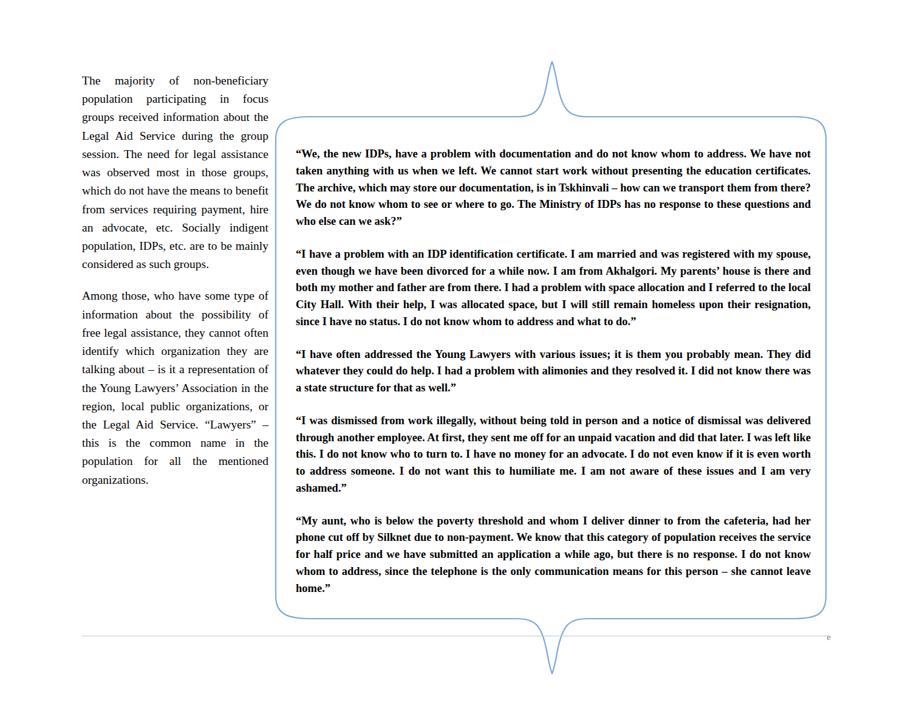The majority of non-beneficiary population participating in focus groups received information about the Legal Aid Service during the group session. The need for legal assistance was observed most in those groups, which do not have the means to benefit from services requiring payment, hire an advocate, etc. Socially indigent population, IDPs, etc. are to be mainly considered as such groups.
Among those, who have some type of information about the possibility of free legal assistance, they cannot often identify which organization they are talking about – is it a representation of the Young Lawyers’ Association in the region, local public organizations, or the Legal Aid Service. “Lawyers” – this is the common name in the population for all the mentioned organizations.
“We, the new IDPs, have a problem with documentation and do not know whom to address. We have not taken anything with us when we left. We cannot start work without presenting the education certificates. The archive, which may store our documentation, is in Tskhinvali – how can we transport them from there? We do not know whom to see or where to go. The Ministry of IDPs has no response to these questions and who else can we ask?”
“I have a problem with an IDP identification certificate. I am married and was registered with my spouse, even though we have been divorced for a while now. I am from Akhalgori. My parents’ house is there and both my mother and father are from there. I had a problem with space allocation and I referred to the local City Hall. With their help, I was allocated space, but I will still remain homeless upon their resignation, since I have no status. I do not know whom to address and what to do.”
“I have often addressed the Young Lawyers with various issues; it is them you probably mean. They did whatever they could do help. I had a problem with alimonies and they resolved it. I did not know there was a state structure for that as well.”
“I was dismissed from work illegally, without being told in person and a notice of dismissal was delivered through another employee. At first, they sent me off for an unpaid vacation and did that later. I was left like this. I do not know who to turn to. I have no money for an advocate. I do not even know if it is even worth to address someone. I do not want this to humiliate me. I am not aware of these issues and I am very ashamed.”
“My aunt, who is below the poverty threshold and whom I deliver dinner to from the cafeteria, had her phone cut off by Silknet due to non-payment. We know that this category of population receives the service for half price and we have submitted an application a while ago, but there is no response. I do not know whom to address, since the telephone is the only communication means for this person – she cannot leave home.”
e